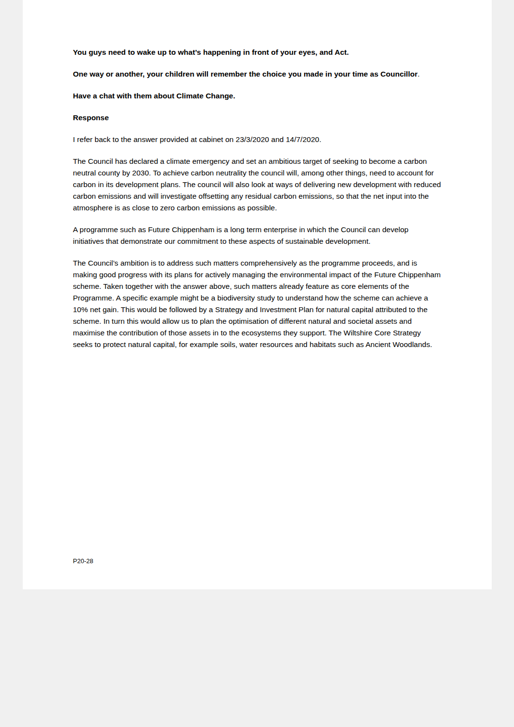You guys need to wake up to what’s happening in front of your eyes, and Act.
One way or another, your children will remember the choice you made in your time as Councillor.
Have a chat with them about Climate Change.
Response
I refer back to the answer provided at cabinet on 23/3/2020 and 14/7/2020.
The Council has declared a climate emergency and set an ambitious target of seeking to become a carbon neutral county by 2030. To achieve carbon neutrality the council will, among other things, need to account for carbon in its development plans. The council will also look at ways of delivering new development with reduced carbon emissions and will investigate offsetting any residual carbon emissions, so that the net input into the atmosphere is as close to zero carbon emissions as possible.
A programme such as Future Chippenham is a long term enterprise in which the Council can develop initiatives that demonstrate our commitment to these aspects of sustainable development.
The Council’s ambition is to address such matters comprehensively as the programme proceeds, and is making good progress with its plans for actively managing the environmental impact of the Future Chippenham scheme. Taken together with the answer above, such matters already feature as core elements of the Programme. A specific example might be a biodiversity study to understand how the scheme can achieve a 10% net gain. This would be followed by a Strategy and Investment Plan for natural capital attributed to the scheme. In turn this would allow us to plan the optimisation of different natural and societal assets and maximise the contribution of those assets in to the ecosystems they support. The Wiltshire Core Strategy seeks to protect natural capital, for example soils, water resources and habitats such as Ancient Woodlands.
P20-28